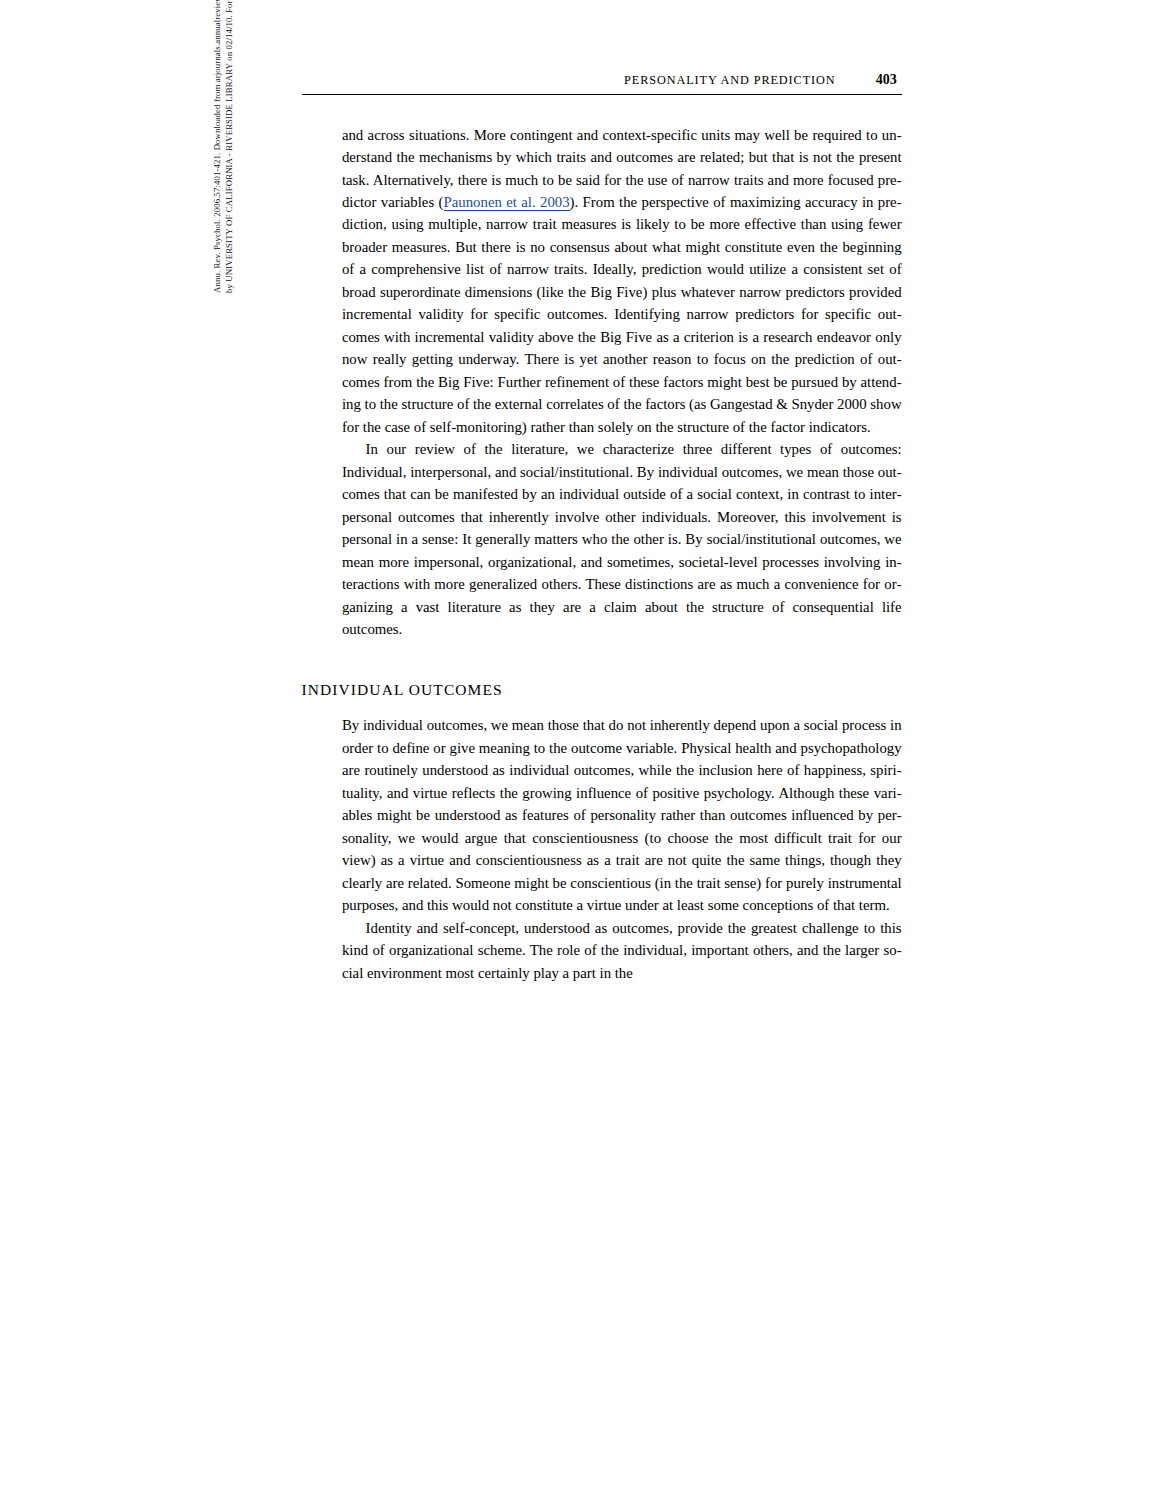Annu. Rev. Psychol. 2006.57:401-421. Downloaded from arjournals.annualreviews.org by UNIVERSITY OF CALIFORNIA - RIVERSIDE LIBRARY on 02/14/10. For personal use only.
Personality and Prediction 403
and across situations. More contingent and context-specific units may well be required to understand the mechanisms by which traits and outcomes are related; but that is not the present task. Alternatively, there is much to be said for the use of narrow traits and more focused predictor variables (Paunonen et al. 2003). From the perspective of maximizing accuracy in prediction, using multiple, narrow trait measures is likely to be more effective than using fewer broader measures. But there is no consensus about what might constitute even the beginning of a comprehensive list of narrow traits. Ideally, prediction would utilize a consistent set of broad superordinate dimensions (like the Big Five) plus whatever narrow predictors provided incremental validity for specific outcomes. Identifying narrow predictors for specific outcomes with incremental validity above the Big Five as a criterion is a research endeavor only now really getting underway. There is yet another reason to focus on the prediction of outcomes from the Big Five: Further refinement of these factors might best be pursued by attending to the structure of the external correlates of the factors (as Gangestad & Snyder 2000 show for the case of self-monitoring) rather than solely on the structure of the factor indicators.
In our review of the literature, we characterize three different types of outcomes: Individual, interpersonal, and social/institutional. By individual outcomes, we mean those outcomes that can be manifested by an individual outside of a social context, in contrast to interpersonal outcomes that inherently involve other individuals. Moreover, this involvement is personal in a sense: It generally matters who the other is. By social/institutional outcomes, we mean more impersonal, organizational, and sometimes, societal-level processes involving interactions with more generalized others. These distinctions are as much a convenience for organizing a vast literature as they are a claim about the structure of consequential life outcomes.
Individual Outcomes
By individual outcomes, we mean those that do not inherently depend upon a social process in order to define or give meaning to the outcome variable. Physical health and psychopathology are routinely understood as individual outcomes, while the inclusion here of happiness, spirituality, and virtue reflects the growing influence of positive psychology. Although these variables might be understood as features of personality rather than outcomes influenced by personality, we would argue that conscientiousness (to choose the most difficult trait for our view) as a virtue and conscientiousness as a trait are not quite the same things, though they clearly are related. Someone might be conscientious (in the trait sense) for purely instrumental purposes, and this would not constitute a virtue under at least some conceptions of that term.
Identity and self-concept, understood as outcomes, provide the greatest challenge to this kind of organizational scheme. The role of the individual, important others, and the larger social environment most certainly play a part in the